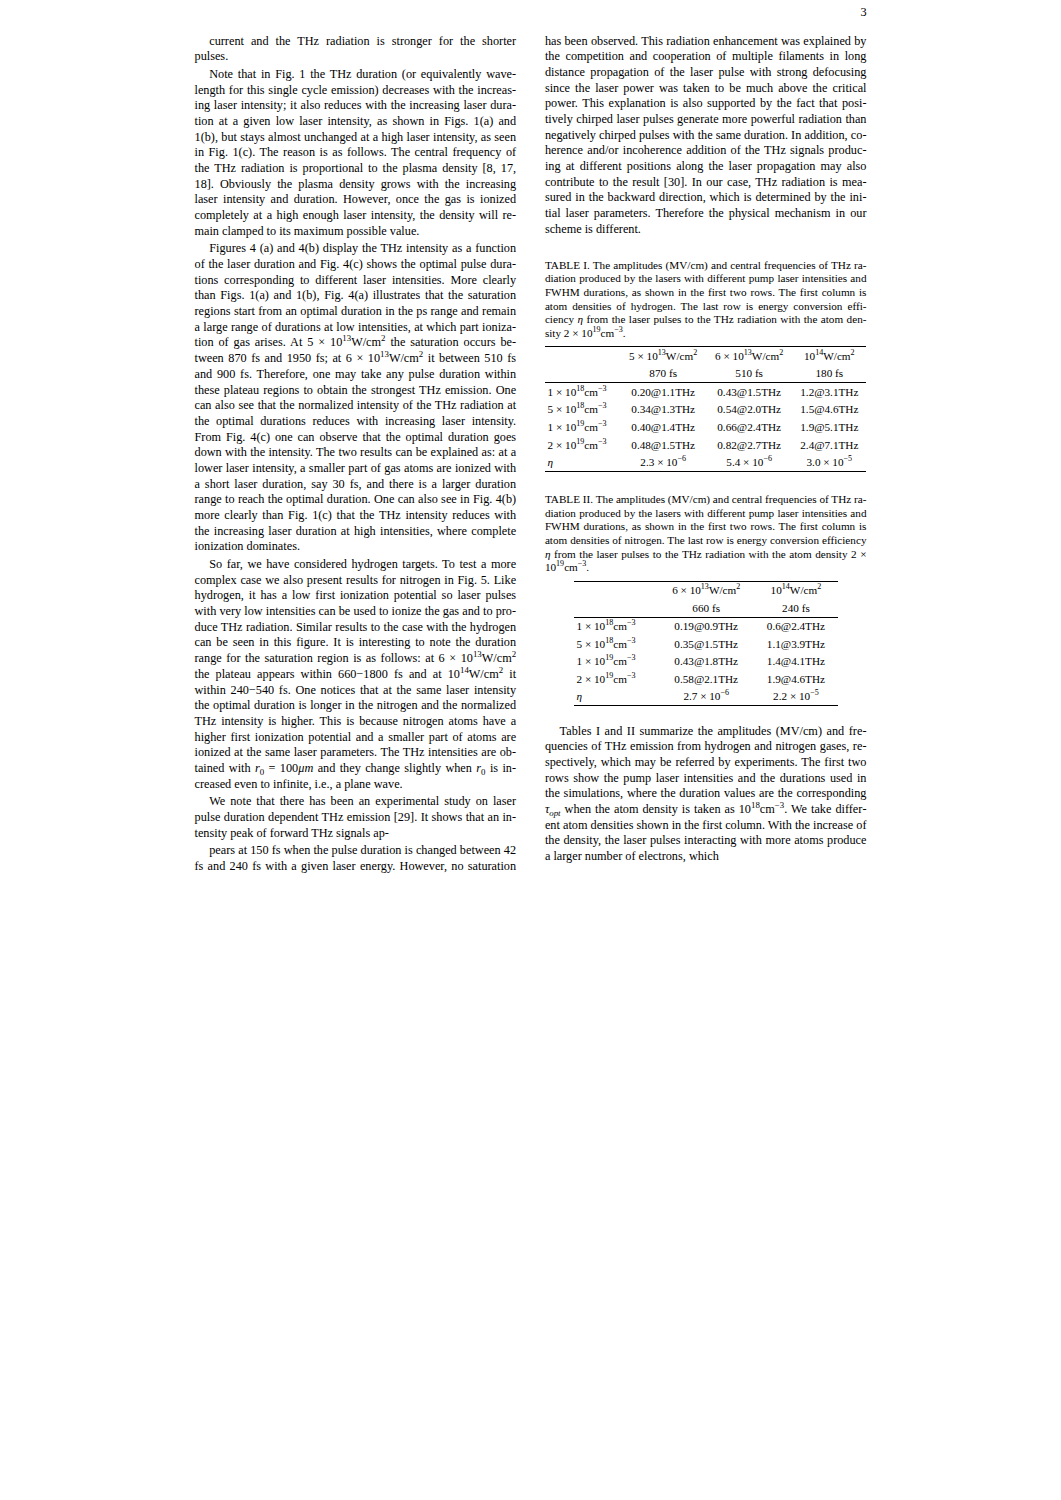3
current and the THz radiation is stronger for the shorter pulses.
Note that in Fig. 1 the THz duration (or equivalently wavelength for this single cycle emission) decreases with the increasing laser intensity; it also reduces with the increasing laser duration at a given low laser intensity, as shown in Figs. 1(a) and 1(b), but stays almost unchanged at a high laser intensity, as seen in Fig. 1(c). The reason is as follows. The central frequency of the THz radiation is proportional to the plasma density [8, 17, 18]. Obviously the plasma density grows with the increasing laser intensity and duration. However, once the gas is ionized completely at a high enough laser intensity, the density will remain clamped to its maximum possible value.
Figures 4 (a) and 4(b) display the THz intensity as a function of the laser duration and Fig. 4(c) shows the optimal pulse durations corresponding to different laser intensities. More clearly than Figs. 1(a) and 1(b), Fig. 4(a) illustrates that the saturation regions start from an optimal duration in the ps range and remain a large range of durations at low intensities, at which part ionization of gas arises. At 5 × 1013W/cm2 the saturation occurs between 870 fs and 1950 fs; at 6 × 1013W/cm2 it between 510 fs and 900 fs. Therefore, one may take any pulse duration within these plateau regions to obtain the strongest THz emission. One can also see that the normalized intensity of the THz radiation at the optimal durations reduces with increasing laser intensity. From Fig. 4(c) one can observe that the optimal duration goes down with the intensity. The two results can be explained as: at a lower laser intensity, a smaller part of gas atoms are ionized with a short laser duration, say 30 fs, and there is a larger duration range to reach the optimal duration. One can also see in Fig. 4(b) more clearly than Fig. 1(c) that the THz intensity reduces with the increasing laser duration at high intensities, where complete ionization dominates.
So far, we have considered hydrogen targets. To test a more complex case we also present results for nitrogen in Fig. 5. Like hydrogen, it has a low first ionization potential so laser pulses with very low intensities can be used to ionize the gas and to produce THz radiation. Similar results to the case with the hydrogen can be seen in this figure. It is interesting to note the duration range for the saturation region is as follows: at 6 × 1013W/cm2 the plateau appears within 660−1800 fs and at 1014W/cm2 it within 240−540 fs. One notices that at the same laser intensity the optimal duration is longer in the nitrogen and the normalized THz intensity is higher. This is because nitrogen atoms have a higher first ionization potential and a smaller part of atoms are ionized at the same laser parameters. The THz intensities are obtained with r0 = 100μm and they change slightly when r0 is increased even to infinite, i.e., a plane wave.
We note that there has been an experimental study on laser pulse duration dependent THz emission [29]. It shows that an intensity peak of forward THz signals ap-
pears at 150 fs when the pulse duration is changed between 42 fs and 240 fs with a given laser energy. However, no saturation has been observed. This radiation enhancement was explained by the competition and cooperation of multiple filaments in long distance propagation of the laser pulse with strong defocusing since the laser power was taken to be much above the critical power. This explanation is also supported by the fact that positively chirped laser pulses generate more powerful radiation than negatively chirped pulses with the same duration. In addition, coherence and/or incoherence addition of the THz signals producing at different positions along the laser propagation may also contribute to the result [30]. In our case, THz radiation is measured in the backward direction, which is determined by the initial laser parameters. Therefore the physical mechanism in our scheme is different.
TABLE I. The amplitudes (MV/cm) and central frequencies of THz radiation produced by the lasers with different pump laser intensities and FWHM durations, as shown in the first two rows. The first column is atom densities of hydrogen. The last row is energy conversion efficiency η from the laser pulses to the THz radiation with the atom density 2 × 1019cm−3.
| | 5 × 10 13 W/cm 2 | 6 × 10 13 W/cm 2 | 10 14 W/cm 2 |
| | 870 fs | 510 fs | 180 fs |
| 1 × 10 18 cm −3 | 0.20@1.1THz | 0.43@1.5THz | 1.2@3.1THz |
| 5 × 10 18 cm −3 | 0.34@1.3THz | 0.54@2.0THz | 1.5@4.6THz |
| 1 × 10 19 cm −3 | 0.40@1.4THz | 0.66@2.4THz | 1.9@5.1THz |
| 2 × 10 19 cm −3 | 0.48@1.5THz | 0.82@2.7THz | 2.4@7.1THz |
| η | 2.3 × 10 −6 | 5.4 × 10 −6 | 3.0 × 10 −5 |
TABLE II. The amplitudes (MV/cm) and central frequencies of THz radiation produced by the lasers with different pump laser intensities and FWHM durations, as shown in the first two rows. The first column is atom densities of nitrogen. The last row is energy conversion efficiency η from the laser pulses to the THz radiation with the atom density 2 × 1019cm−3.
| | 6 × 10 13 W/cm 2 | 10 14 W/cm 2 |
| | 660 fs | 240 fs |
| 1 × 10 18 cm −3 | 0.19@0.9THz | 0.6@2.4THz |
| 5 × 10 18 cm −3 | 0.35@1.5THz | 1.1@3.9THz |
| 1 × 10 19 cm −3 | 0.43@1.8THz | 1.4@4.1THz |
| 2 × 10 19 cm −3 | 0.58@2.1THz | 1.9@4.6THz |
| η | 2.7 × 10 −6 | 2.2 × 10 −5 |
Tables I and II summarize the amplitudes (MV/cm) and frequencies of THz emission from hydrogen and nitrogen gases, respectively, which may be referred by experiments. The first two rows show the pump laser intensities and the durations used in the simulations, where the duration values are the corresponding τopt when the atom density is taken as 1018cm−3. We take different atom densities shown in the first column. With the increase of the density, the laser pulses interacting with more atoms produce a larger number of electrons, which